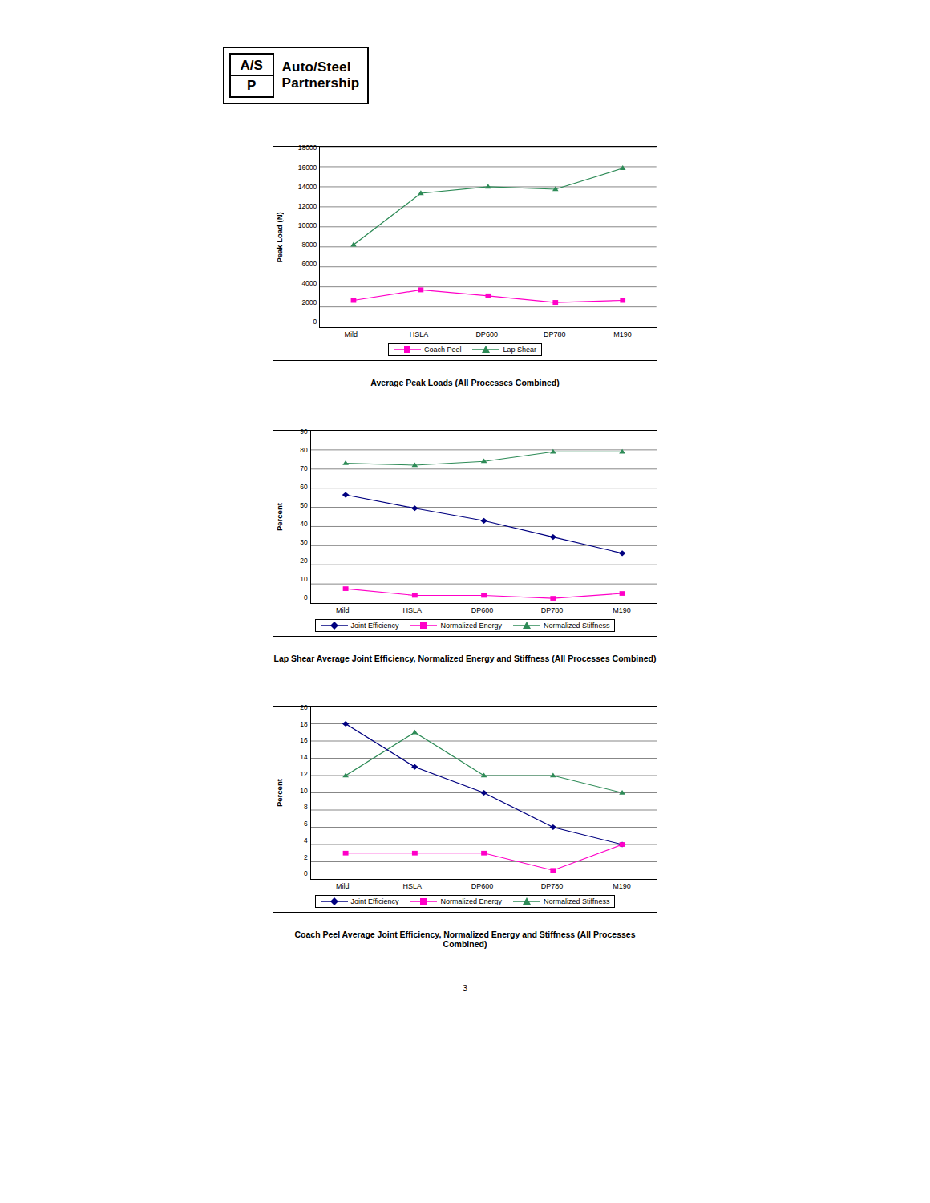A/S
P
Auto/Steel
Partnership
Peak Load (N)
180001600014000120001000080006000400020000
Mild HSLA DP600 DP780 M190
Coach Peel
Lap Shear
Average Peak Loads (All Processes Combined)
Percent
9080706050403020100
Mild HSLA DP600 DP780 M190
Joint Efficiency
Normalized Energy
Normalized Stiffness
Lap Shear Average Joint Efficiency, Normalized Energy and Stiffness (All Processes Combined)
Percent
20181614121086420
Mild HSLA DP600 DP780 M190
Joint Efficiency
Normalized Energy
Normalized Stiffness
Coach Peel Average Joint Efficiency, Normalized Energy and Stiffness (All Processes Combined)
3